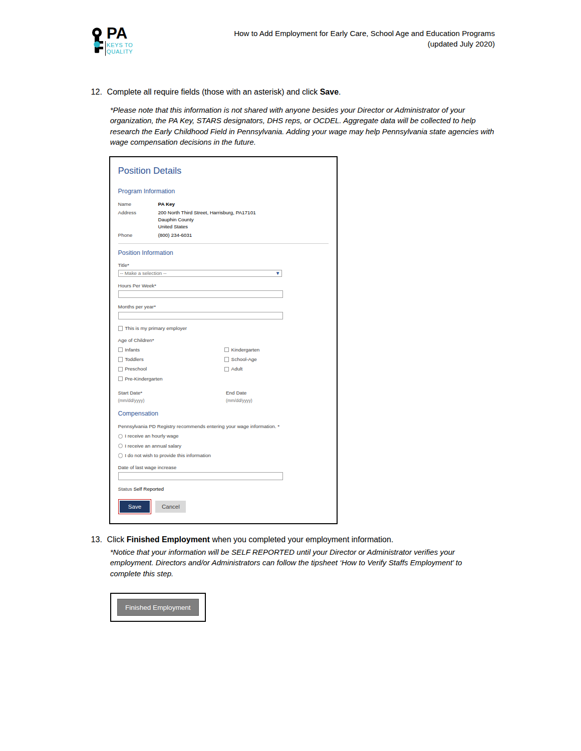PA KEYS TO QUALITY
How to Add Employment for Early Care, School Age and Education Programs
(updated July 2020)
Complete all require fields (those with an asterisk) and click Save.
*Please note that this information is not shared with anyone besides your Director or Administrator of your organization, the PA Key, STARS designators, DHS reps, or OCDEL. Aggregate data will be collected to help research the Early Childhood Field in Pennsylvania. Adding your wage may help Pennsylvania state agencies with wage compensation decisions in the future.
Position Details
Program Information
Name
PA Key
Address
200 North Third Street, Harrisburg, PA17101
Dauphin County
United States
Phone
(800) 234-6031
Position Information
Title*
-- Make a selection -- ▼
Hours Per Week*
Months per year*
This is my primary employer
Age of Children*
Infants
Kindergarten
Toddlers
School-Age
Preschool
Adult
Pre-Kindergarten
Start Date*
(mm/dd/yyyy)
End Date
(mm/dd/yyyy)
Compensation
Pennsylvania PD Registry recommends entering your wage information. *
I receive an hourly wage
I receive an annual salary
I do not wish to provide this information
Date of last wage increase
Status Self Reported
Save Cancel
Click Finished Employment when you completed your employment information.
*Notice that your information will be SELF REPORTED until your Director or Administrator verifies your employment. Directors and/or Administrators can follow the tipsheet ‘How to Verify Staffs Employment’ to complete this step.
Finished Employment